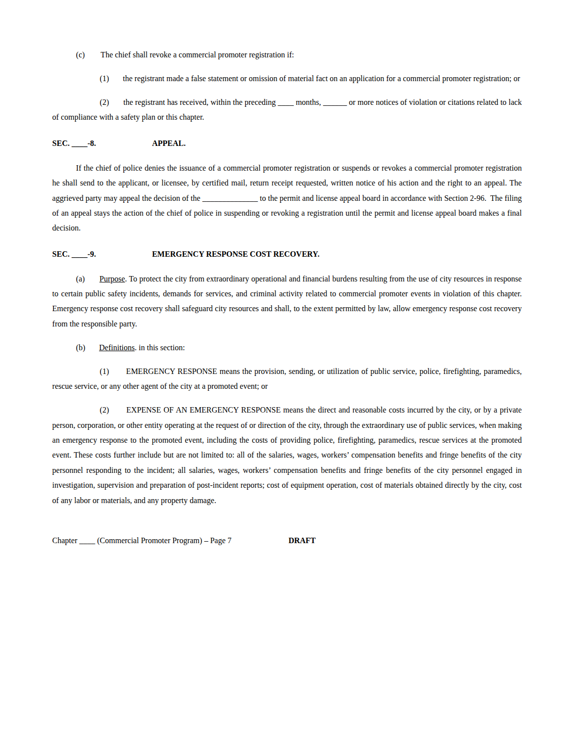(c) The chief shall revoke a commercial promoter registration if:
(1) the registrant made a false statement or omission of material fact on an application for a commercial promoter registration; or
(2) the registrant has received, within the preceding ____ months, ______ or more notices of violation or citations related to lack of compliance with a safety plan or this chapter.
SEC. ____-8. APPEAL.
If the chief of police denies the issuance of a commercial promoter registration or suspends or revokes a commercial promoter registration he shall send to the applicant, or licensee, by certified mail, return receipt requested, written notice of his action and the right to an appeal. The aggrieved party may appeal the decision of the ______________ to the permit and license appeal board in accordance with Section 2-96. The filing of an appeal stays the action of the chief of police in suspending or revoking a registration until the permit and license appeal board makes a final decision.
SEC. ____-9. EMERGENCY RESPONSE COST RECOVERY.
(a) Purpose. To protect the city from extraordinary operational and financial burdens resulting from the use of city resources in response to certain public safety incidents, demands for services, and criminal activity related to commercial promoter events in violation of this chapter. Emergency response cost recovery shall safeguard city resources and shall, to the extent permitted by law, allow emergency response cost recovery from the responsible party.
(b) Definitions. in this section:
(1) EMERGENCY RESPONSE means the provision, sending, or utilization of public service, police, firefighting, paramedics, rescue service, or any other agent of the city at a promoted event; or
(2) EXPENSE OF AN EMERGENCY RESPONSE means the direct and reasonable costs incurred by the city, or by a private person, corporation, or other entity operating at the request of or direction of the city, through the extraordinary use of public services, when making an emergency response to the promoted event, including the costs of providing police, firefighting, paramedics, rescue services at the promoted event. These costs further include but are not limited to: all of the salaries, wages, workers’ compensation benefits and fringe benefits of the city personnel responding to the incident; all salaries, wages, workers’ compensation benefits and fringe benefits of the city personnel engaged in investigation, supervision and preparation of post-incident reports; cost of equipment operation, cost of materials obtained directly by the city, cost of any labor or materials, and any property damage.
Chapter ____ (Commercial Promoter Program) – Page 7DRAFT